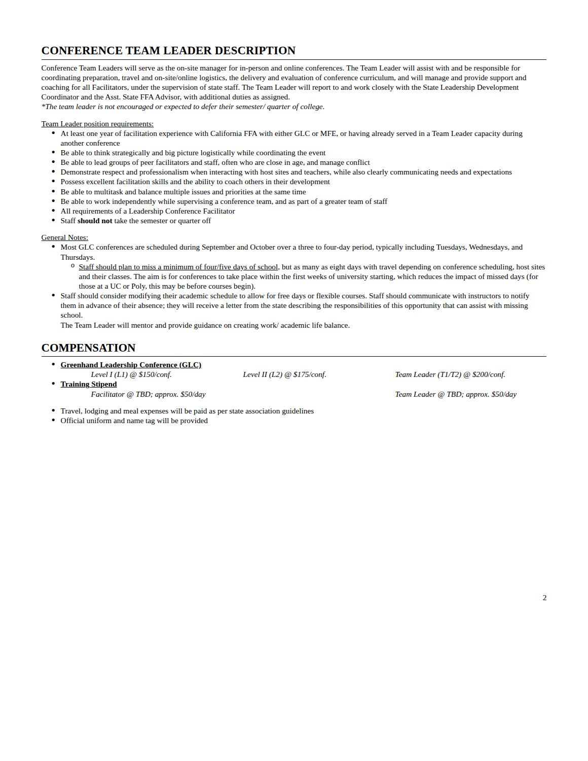CONFERENCE TEAM LEADER DESCRIPTION
Conference Team Leaders will serve as the on-site manager for in-person and online conferences. The Team Leader will assist with and be responsible for coordinating preparation, travel and on-site/online logistics, the delivery and evaluation of conference curriculum, and will manage and provide support and coaching for all Facilitators, under the supervision of state staff. The Team Leader will report to and work closely with the State Leadership Development Coordinator and the Asst. State FFA Advisor, with additional duties as assigned.
*The team leader is not encouraged or expected to defer their semester/ quarter of college.
Team Leader position requirements:
At least one year of facilitation experience with California FFA with either GLC or MFE, or having already served in a Team Leader capacity during another conference
Be able to think strategically and big picture logistically while coordinating the event
Be able to lead groups of peer facilitators and staff, often who are close in age, and manage conflict
Demonstrate respect and professionalism when interacting with host sites and teachers, while also clearly communicating needs and expectations
Possess excellent facilitation skills and the ability to coach others in their development
Be able to multitask and balance multiple issues and priorities at the same time
Be able to work independently while supervising a conference team, and as part of a greater team of staff
All requirements of a Leadership Conference Facilitator
Staff should not take the semester or quarter off
General Notes:
Most GLC conferences are scheduled during September and October over a three to four-day period, typically including Tuesdays, Wednesdays, and Thursdays.
Staff should plan to miss a minimum of four/five days of school, but as many as eight days with travel depending on conference scheduling, host sites and their classes. The aim is for conferences to take place within the first weeks of university starting, which reduces the impact of missed days (for those at a UC or Poly, this may be before courses begin).
Staff should consider modifying their academic schedule to allow for free days or flexible courses. Staff should communicate with instructors to notify them in advance of their absence; they will receive a letter from the state describing the responsibilities of this opportunity that can assist with missing school.
The Team Leader will mentor and provide guidance on creating work/ academic life balance.
COMPENSATION
Greenhand Leadership Conference (GLC)
Level I (L1) @ $150/conf. Level II (L2) @ $175/conf. Team Leader (T1/T2) @ $200/conf.
Training Stipend
Facilitator @ TBD; approx. $50/day Team Leader @ TBD; approx. $50/day
Travel, lodging and meal expenses will be paid as per state association guidelines
Official uniform and name tag will be provided
2